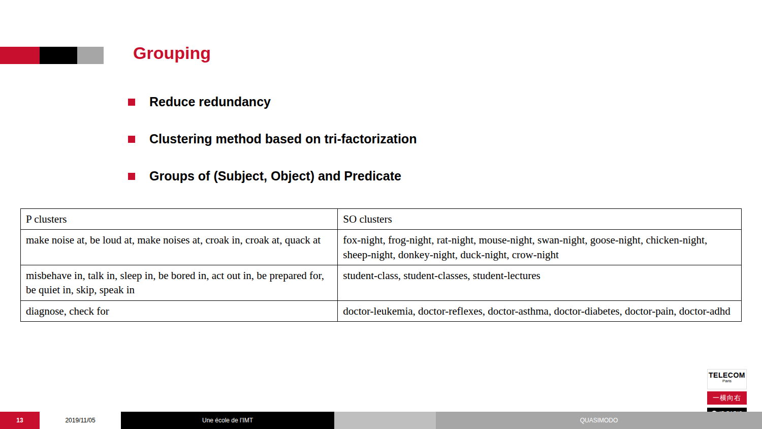Grouping
Reduce redundancy
Clustering method based on tri-factorization
Groups of (Subject, Object) and Predicate
| P clusters | SO clusters |
| --- | --- |
| make noise at, be loud at, make noises at, croak in, croak at, quack at | fox-night, frog-night, rat-night, mouse-night, swan-night, goose-night, chicken-night, sheep-night, donkey-night, duck-night, crow-night |
| misbehave in, talk in, sleep in, be bored in, act out in, be prepared for, be quiet in, skip, speak in | student-class, student-classes, student-lectures |
| diagnose, check for | doctor-leukemia, doctor-reflexes, doctor-asthma, doctor-diabetes, doctor-pain, doctor-adhd |
TELECOM
Paris
一横向右
IP PARIS
13
2019/11/05
Une école de l’IMT
QUASIMODO